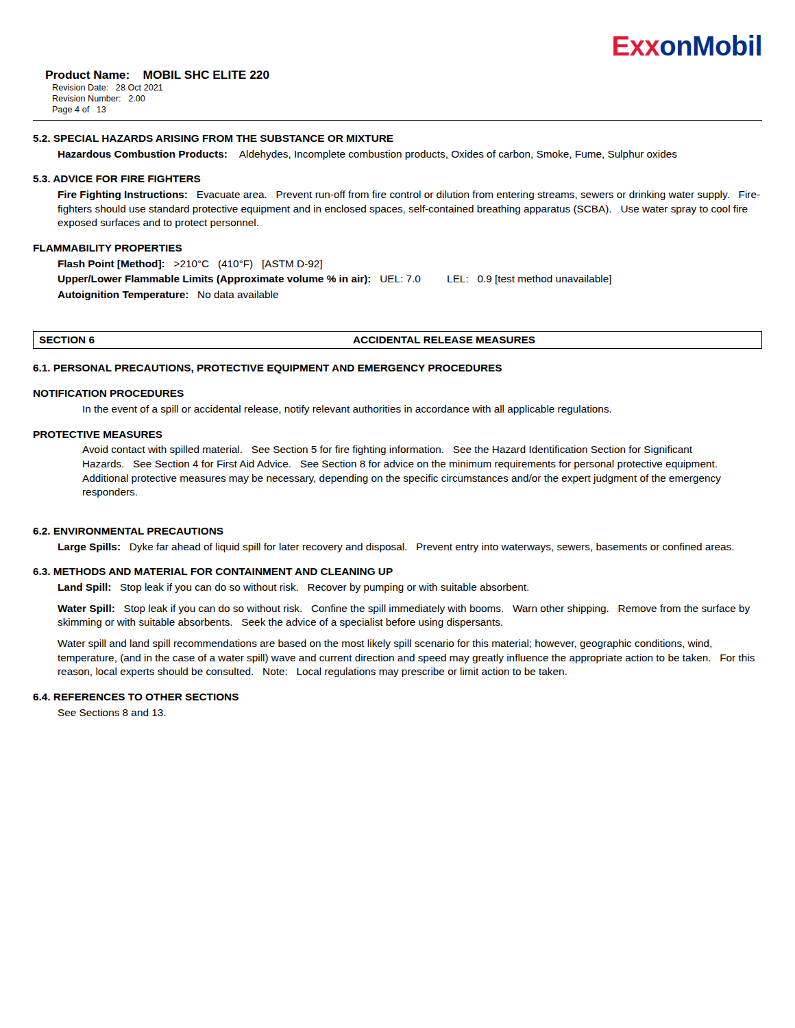Exx onMobil
Product Name: MOBIL SHC ELITE 220
Revision Date: 28 Oct 2021
Revision Number: 2.00
Page 4 of 13
5.2. SPECIAL HAZARDS ARISING FROM THE SUBSTANCE OR MIXTURE
Hazardous Combustion Products: Aldehydes, Incomplete combustion products, Oxides of carbon, Smoke, Fume, Sulphur oxides
5.3. ADVICE FOR FIRE FIGHTERS
Fire Fighting Instructions: Evacuate area. Prevent run-off from fire control or dilution from entering streams, sewers or drinking water supply. Fire-fighters should use standard protective equipment and in enclosed spaces, self-contained breathing apparatus (SCBA). Use water spray to cool fire exposed surfaces and to protect personnel.
FLAMMABILITY PROPERTIES
Flash Point [Method]: >210°C (410°F) [ASTM D-92]
Upper/Lower Flammable Limits (Approximate volume % in air): UEL: 7.0 LEL: 0.9 [test method unavailable]
Autoignition Temperature: No data available
SECTION 6
ACCIDENTAL RELEASE MEASURES
6.1. PERSONAL PRECAUTIONS, PROTECTIVE EQUIPMENT AND EMERGENCY PROCEDURES
NOTIFICATION PROCEDURES
In the event of a spill or accidental release, notify relevant authorities in accordance with all applicable regulations.
PROTECTIVE MEASURES
Avoid contact with spilled material. See Section 5 for fire fighting information. See the Hazard Identification Section for Significant Hazards. See Section 4 for First Aid Advice. See Section 8 for advice on the minimum requirements for personal protective equipment. Additional protective measures may be necessary, depending on the specific circumstances and/or the expert judgment of the emergency responders.
6.2. ENVIRONMENTAL PRECAUTIONS
Large Spills: Dyke far ahead of liquid spill for later recovery and disposal. Prevent entry into waterways, sewers, basements or confined areas.
6.3. METHODS AND MATERIAL FOR CONTAINMENT AND CLEANING UP
Land Spill: Stop leak if you can do so without risk. Recover by pumping or with suitable absorbent.
Water Spill: Stop leak if you can do so without risk. Confine the spill immediately with booms. Warn other shipping. Remove from the surface by skimming or with suitable absorbents. Seek the advice of a specialist before using dispersants.
Water spill and land spill recommendations are based on the most likely spill scenario for this material; however, geographic conditions, wind, temperature, (and in the case of a water spill) wave and current direction and speed may greatly influence the appropriate action to be taken. For this reason, local experts should be consulted. Note: Local regulations may prescribe or limit action to be taken.
6.4. REFERENCES TO OTHER SECTIONS
See Sections 8 and 13.